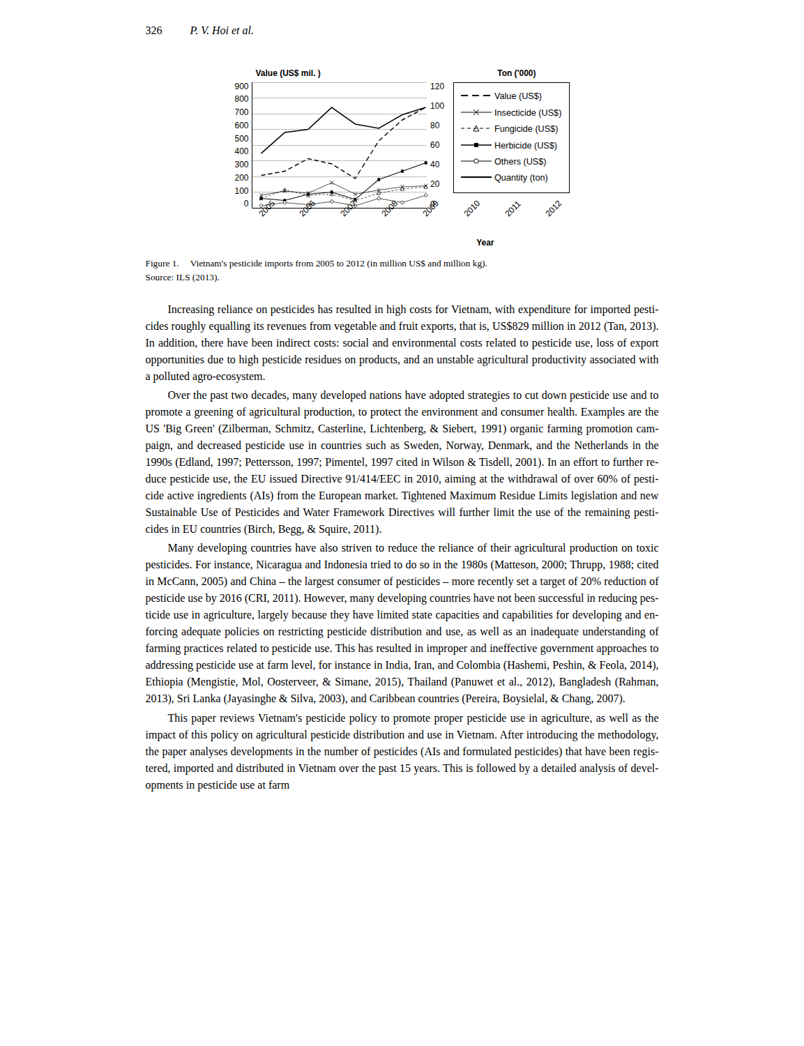326 P. V. Hoi et al.
Value (US$ mil. ) Ton ('000)
9008007006005004003002001000
120100806040200
Value (US$)
Insecticide (US$)
Fungicide (US$)
Herbicide (US$)
Others (US$)
Quantity (ton)
20052006200720082009201020112012
Year
Figure 1. Vietnam's pesticide imports from 2005 to 2012 (in million US$ and million kg). Source: ILS (2013).
Increasing reliance on pesticides has resulted in high costs for Vietnam, with expenditure for imported pesticides roughly equalling its revenues from vegetable and fruit exports, that is, US$829 million in 2012 (Tan, 2013). In addition, there have been indirect costs: social and environmental costs related to pesticide use, loss of export opportunities due to high pesticide residues on products, and an unstable agricultural productivity associated with a polluted agro-ecosystem.
Over the past two decades, many developed nations have adopted strategies to cut down pesticide use and to promote a greening of agricultural production, to protect the environment and consumer health. Examples are the US 'Big Green' (Zilberman, Schmitz, Casterline, Lichtenberg, & Siebert, 1991) organic farming promotion campaign, and decreased pesticide use in countries such as Sweden, Norway, Denmark, and the Netherlands in the 1990s (Edland, 1997; Pettersson, 1997; Pimentel, 1997 cited in Wilson & Tisdell, 2001). In an effort to further reduce pesticide use, the EU issued Directive 91/414/EEC in 2010, aiming at the withdrawal of over 60% of pesticide active ingredients (AIs) from the European market. Tightened Maximum Residue Limits legislation and new Sustainable Use of Pesticides and Water Framework Directives will further limit the use of the remaining pesticides in EU countries (Birch, Begg, & Squire, 2011).
Many developing countries have also striven to reduce the reliance of their agricultural production on toxic pesticides. For instance, Nicaragua and Indonesia tried to do so in the 1980s (Matteson, 2000; Thrupp, 1988; cited in McCann, 2005) and China – the largest consumer of pesticides – more recently set a target of 20% reduction of pesticide use by 2016 (CRI, 2011). However, many developing countries have not been successful in reducing pesticide use in agriculture, largely because they have limited state capacities and capabilities for developing and enforcing adequate policies on restricting pesticide distribution and use, as well as an inadequate understanding of farming practices related to pesticide use. This has resulted in improper and ineffective government approaches to addressing pesticide use at farm level, for instance in India, Iran, and Colombia (Hashemi, Peshin, & Feola, 2014), Ethiopia (Mengistie, Mol, Oosterveer, & Simane, 2015), Thailand (Panuwet et al., 2012), Bangladesh (Rahman, 2013), Sri Lanka (Jayasinghe & Silva, 2003), and Caribbean countries (Pereira, Boysielal, & Chang, 2007).
This paper reviews Vietnam's pesticide policy to promote proper pesticide use in agriculture, as well as the impact of this policy on agricultural pesticide distribution and use in Vietnam. After introducing the methodology, the paper analyses developments in the number of pesticides (AIs and formulated pesticides) that have been registered, imported and distributed in Vietnam over the past 15 years. This is followed by a detailed analysis of developments in pesticide use at farm